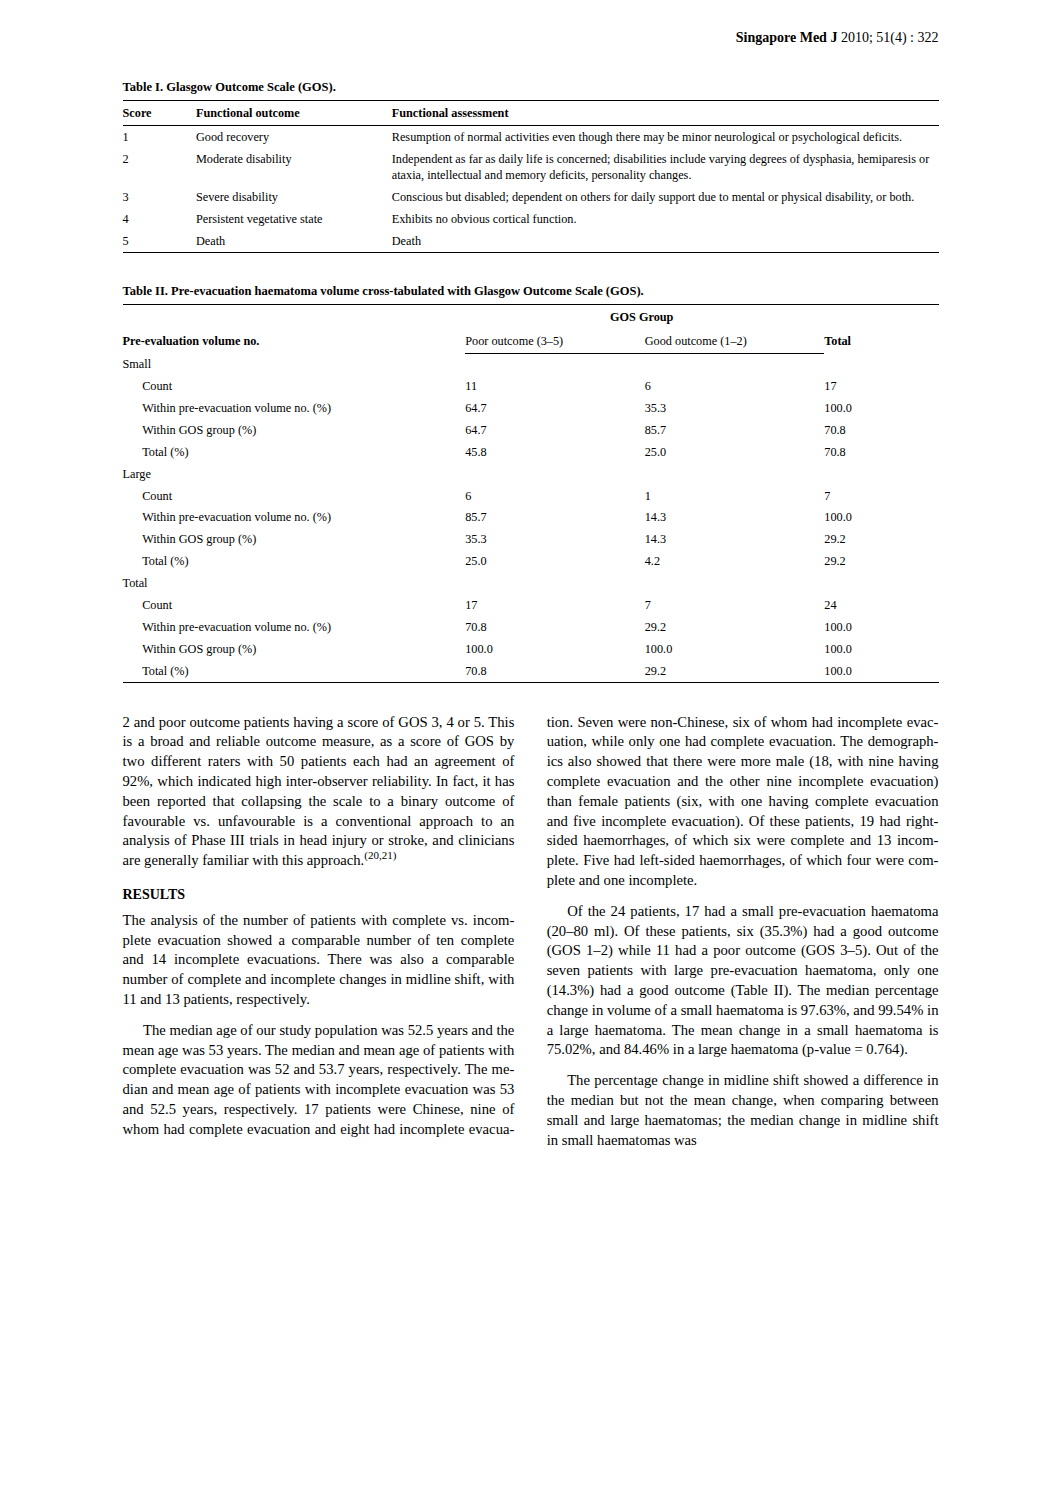Singapore Med J 2010; 51(4) : 322
Table I. Glasgow Outcome Scale (GOS).
| Score | Functional outcome | Functional assessment |
| --- | --- | --- |
| 1 | Good recovery | Resumption of normal activities even though there may be minor neurological or psychological deficits. |
| 2 | Moderate disability | Independent as far as daily life is concerned; disabilities include varying degrees of dysphasia, hemiparesis or ataxia, intellectual and memory deficits, personality changes. |
| 3 | Severe disability | Conscious but disabled; dependent on others for daily support due to mental or physical disability, or both. |
| 4 | Persistent vegetative state | Exhibits no obvious cortical function. |
| 5 | Death | Death |
Table II. Pre-evacuation haematoma volume cross-tabulated with Glasgow Outcome Scale (GOS).
| Pre-evaluation volume no. | GOS Group | Total |
| --- | --- | --- |
| Poor outcome (3–5) | Good outcome (1–2) |
| Small | | | |
| Count | 11 | 6 | 17 |
| Within pre-evacuation volume no. (%) | 64.7 | 35.3 | 100.0 |
| Within GOS group (%) | 64.7 | 85.7 | 70.8 |
| Total (%) | 45.8 | 25.0 | 70.8 |
| Large | | | |
| Count | 6 | 1 | 7 |
| Within pre-evacuation volume no. (%) | 85.7 | 14.3 | 100.0 |
| Within GOS group (%) | 35.3 | 14.3 | 29.2 |
| Total (%) | 25.0 | 4.2 | 29.2 |
| Total | | | |
| Count | 17 | 7 | 24 |
| Within pre-evacuation volume no. (%) | 70.8 | 29.2 | 100.0 |
| Within GOS group (%) | 100.0 | 100.0 | 100.0 |
| Total (%) | 70.8 | 29.2 | 100.0 |
2 and poor outcome patients having a score of GOS 3, 4 or 5. This is a broad and reliable outcome measure, as a score of GOS by two different raters with 50 patients each had an agreement of 92%, which indicated high inter-observer reliability. In fact, it has been reported that collapsing the scale to a binary outcome of favourable vs. unfavourable is a conventional approach to an analysis of Phase III trials in head injury or stroke, and clinicians are generally familiar with this approach.(20,21)
RESULTS
The analysis of the number of patients with complete vs. incomplete evacuation showed a comparable number of ten complete and 14 incomplete evacuations. There was also a comparable number of complete and incomplete changes in midline shift, with 11 and 13 patients, respectively.
The median age of our study population was 52.5 years and the mean age was 53 years. The median and mean age of patients with complete evacuation was 52 and 53.7 years, respectively. The median and mean age of patients with incomplete evacuation was 53 and 52.5 years, respectively. 17 patients were Chinese, nine of whom had complete evacuation and eight had incomplete evacuation. Seven were non-Chinese, six of whom had incomplete evacuation, while only one had complete evacuation. The demographics also showed that there were more male (18, with nine having complete evacuation and the other nine incomplete evacuation) than female patients (six, with one having complete evacuation and five incomplete evacuation). Of these patients, 19 had right-sided haemorrhages, of which six were complete and 13 incomplete. Five had left-sided haemorrhages, of which four were complete and one incomplete.
Of the 24 patients, 17 had a small pre-evacuation haematoma (20–80 ml). Of these patients, six (35.3%) had a good outcome (GOS 1–2) while 11 had a poor outcome (GOS 3–5). Out of the seven patients with large pre-evacuation haematoma, only one (14.3%) had a good outcome (Table II). The median percentage change in volume of a small haematoma is 97.63%, and 99.54% in a large haematoma. The mean change in a small haematoma is 75.02%, and 84.46% in a large haematoma (p-value = 0.764).
The percentage change in midline shift showed a difference in the median but not the mean change, when comparing between small and large haematomas; the median change in midline shift in small haematomas was